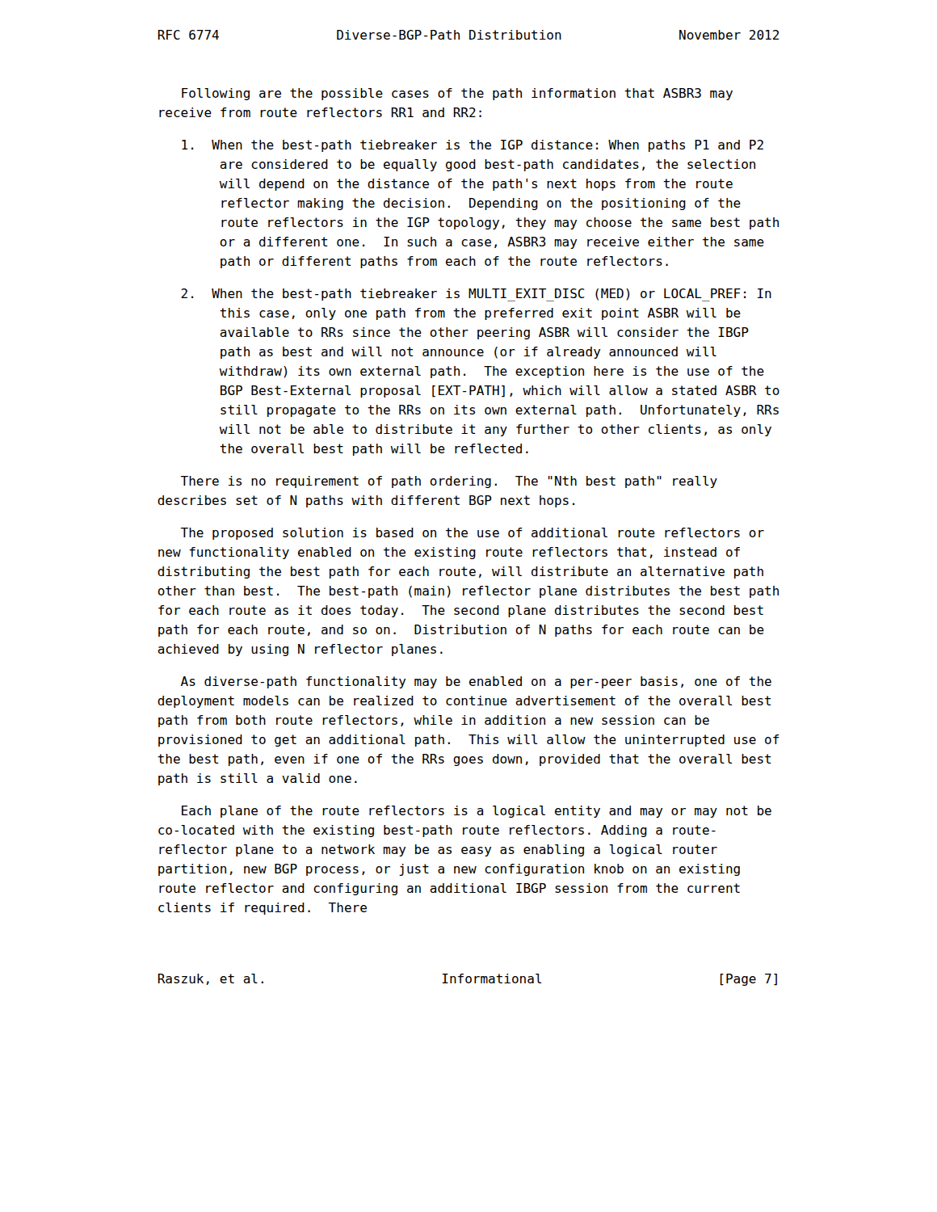RFC 6774 Diverse-BGP-Path Distribution November 2012
Following are the possible cases of the path information that ASBR3 may receive from route reflectors RR1 and RR2:
1. When the best-path tiebreaker is the IGP distance: When paths P1 and P2 are considered to be equally good best-path candidates, the selection will depend on the distance of the path's next hops from the route reflector making the decision. Depending on the positioning of the route reflectors in the IGP topology, they may choose the same best path or a different one. In such a case, ASBR3 may receive either the same path or different paths from each of the route reflectors.
2. When the best-path tiebreaker is MULTI_EXIT_DISC (MED) or LOCAL_PREF: In this case, only one path from the preferred exit point ASBR will be available to RRs since the other peering ASBR will consider the IBGP path as best and will not announce (or if already announced will withdraw) its own external path. The exception here is the use of the BGP Best-External proposal [EXT-PATH], which will allow a stated ASBR to still propagate to the RRs on its own external path. Unfortunately, RRs will not be able to distribute it any further to other clients, as only the overall best path will be reflected.
There is no requirement of path ordering. The "Nth best path" really describes set of N paths with different BGP next hops.
The proposed solution is based on the use of additional route reflectors or new functionality enabled on the existing route reflectors that, instead of distributing the best path for each route, will distribute an alternative path other than best. The best-path (main) reflector plane distributes the best path for each route as it does today. The second plane distributes the second best path for each route, and so on. Distribution of N paths for each route can be achieved by using N reflector planes.
As diverse-path functionality may be enabled on a per-peer basis, one of the deployment models can be realized to continue advertisement of the overall best path from both route reflectors, while in addition a new session can be provisioned to get an additional path. This will allow the uninterrupted use of the best path, even if one of the RRs goes down, provided that the overall best path is still a valid one.
Each plane of the route reflectors is a logical entity and may or may not be co-located with the existing best-path route reflectors. Adding a route-reflector plane to a network may be as easy as enabling a logical router partition, new BGP process, or just a new configuration knob on an existing route reflector and configuring an additional IBGP session from the current clients if required. There
Raszuk, et al. Informational [Page 7]